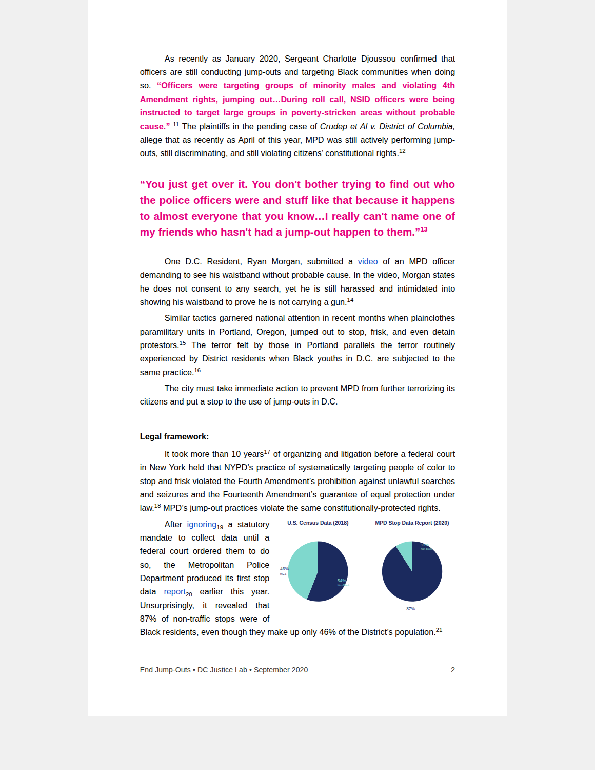As recently as January 2020, Sergeant Charlotte Djoussou confirmed that officers are still conducting jump-outs and targeting Black communities when doing so. “Officers were targeting groups of minority males and violating 4th Amendment rights, jumping out…During roll call, NSID officers were being instructed to target large groups in poverty-stricken areas without probable cause.” 11 The plaintiffs in the pending case of Crudep et Al v. District of Columbia, allege that as recently as April of this year, MPD was still actively performing jump-outs, still discriminating, and still violating citizens’ constitutional rights.12
“You just get over it. You don't bother trying to find out who the police officers were and stuff like that because it happens to almost everyone that you know…I really can't name one of my friends who hasn't had a jump-out happen to them.”13
One D.C. Resident, Ryan Morgan, submitted a video of an MPD officer demanding to see his waistband without probable cause. In the video, Morgan states he does not consent to any search, yet he is still harassed and intimidated into showing his waistband to prove he is not carrying a gun.14
Similar tactics garnered national attention in recent months when plainclothes paramilitary units in Portland, Oregon, jumped out to stop, frisk, and even detain protestors.15 The terror felt by those in Portland parallels the terror routinely experienced by District residents when Black youths in D.C. are subjected to the same practice.16
The city must take immediate action to prevent MPD from further terrorizing its citizens and put a stop to the use of jump-outs in D.C.
Legal framework:
It took more than 10 years17 of organizing and litigation before a federal court in New York held that NYPD’s practice of systematically targeting people of color to stop and frisk violated the Fourth Amendment’s prohibition against unlawful searches and seizures and the Fourteenth Amendment’s guarantee of equal protection under law.18 MPD’s jump-out practices violate the same constitutionally-protected rights.
U.S. Census Data (2018) MPD Stop Data Report (2020) 46% Black 54% Non-Black 13% Non-Black 87%
After ignoring 19 a statutory mandate to collect data until a federal court ordered them to do so, the Metropolitan Police Department produced its first stop data report 20 earlier this year. Unsurprisingly, it revealed that 87% of non-traffic stops were of Black residents, even though they make up only 46% of the District’s population.21
End Jump-Outs • DC Justice Lab • September 2020 2